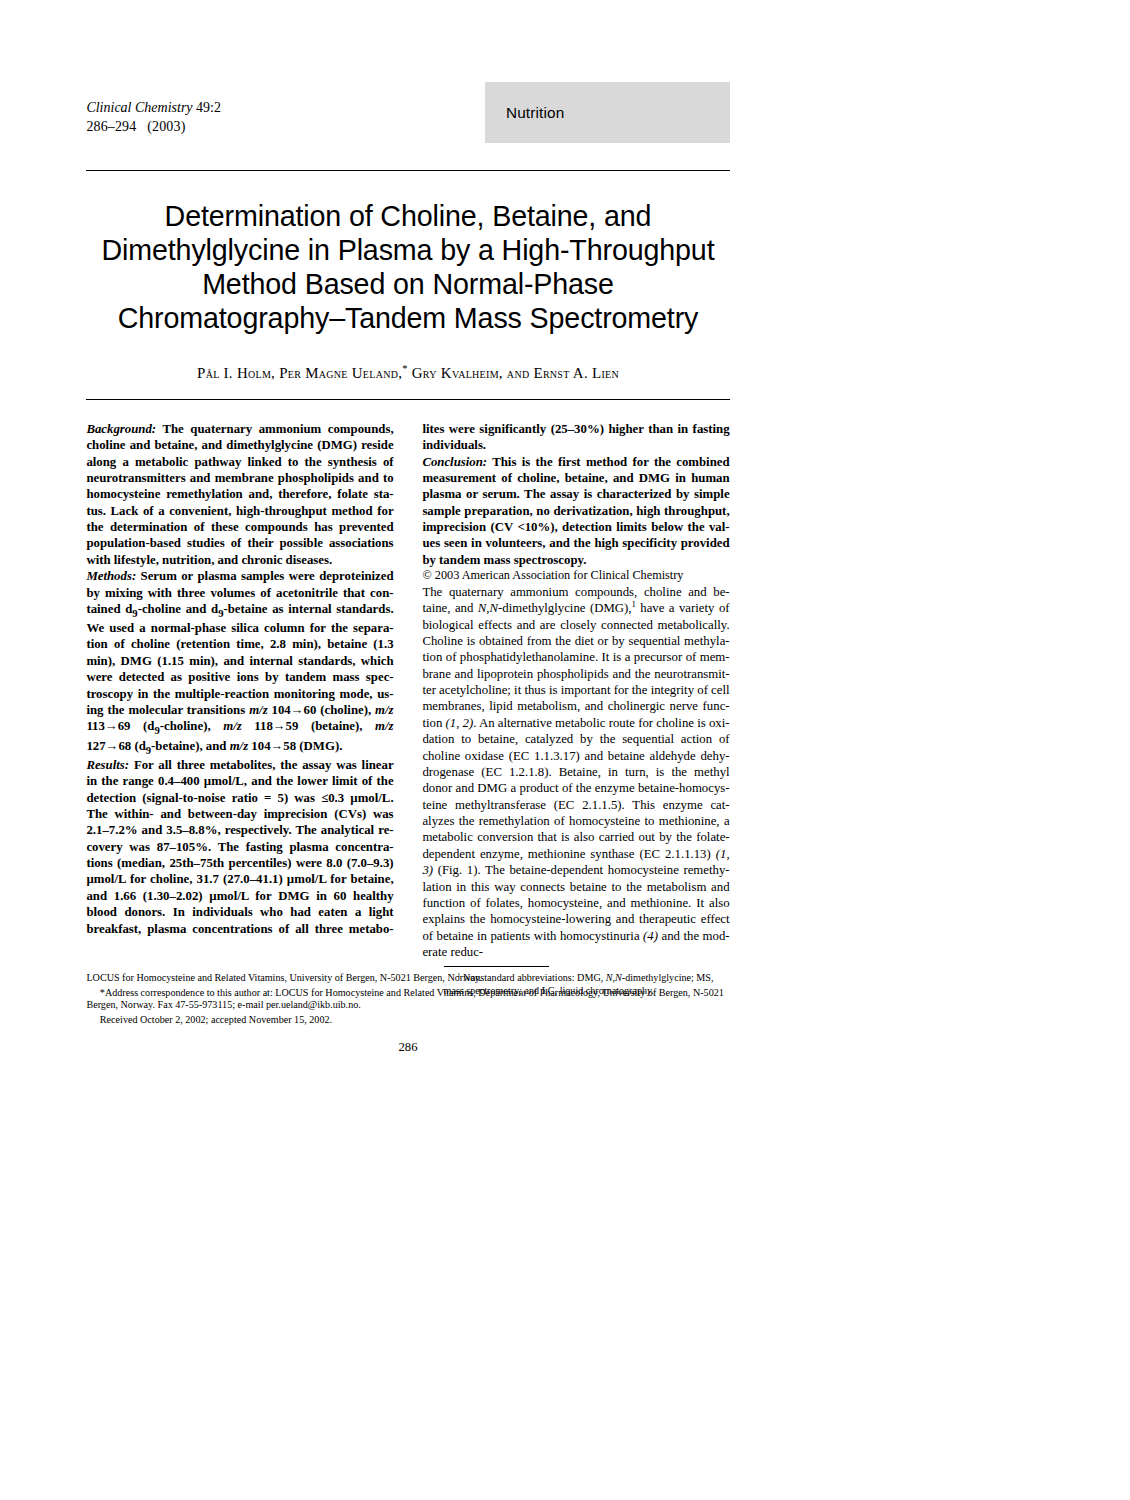Clinical Chemistry 49:2
286–294 (2003)
Nutrition
Determination of Choline, Betaine, and
Dimethylglycine in Plasma by a High-Throughput
Method Based on Normal-Phase
Chromatography–Tandem Mass Spectrometry
Pål I. Holm, Per Magne Ueland,* Gry Kvalheim, and Ernst A. Lien
Background: The quaternary ammonium compounds, choline and betaine, and dimethylglycine (DMG) reside along a metabolic pathway linked to the synthesis of neurotransmitters and membrane phospholipids and to homocysteine remethylation and, therefore, folate status. Lack of a convenient, high-throughput method for the determination of these compounds has prevented population-based studies of their possible associations with lifestyle, nutrition, and chronic diseases.
Methods: Serum or plasma samples were deproteinized by mixing with three volumes of acetonitrile that contained d9-choline and d9-betaine as internal standards. We used a normal-phase silica column for the separation of choline (retention time, 2.8 min), betaine (1.3 min), DMG (1.15 min), and internal standards, which were detected as positive ions by tandem mass spectroscopy in the multiple-reaction monitoring mode, using the molecular transitions m/z 104→60 (choline), m/z 113→69 (d9-choline), m/z 118→59 (betaine), m/z 127→68 (d9-betaine), and m/z 104→58 (DMG).
Results: For all three metabolites, the assay was linear in the range 0.4–400 µmol/L, and the lower limit of the detection (signal-to-noise ratio = 5) was ≤0.3 µmol/L. The within- and between-day imprecision (CVs) was 2.1–7.2% and 3.5–8.8%, respectively. The analytical recovery was 87–105%. The fasting plasma concentrations (median, 25th–75th percentiles) were 8.0 (7.0–9.3) µmol/L for choline, 31.7 (27.0–41.1) µmol/L for betaine, and 1.66 (1.30–2.02) µmol/L for DMG in 60 healthy blood donors. In individuals who had eaten a light breakfast, plasma concentrations of all three metabolites were significantly (25–30%) higher than in fasting individuals.
Conclusion: This is the first method for the combined measurement of choline, betaine, and DMG in human plasma or serum. The assay is characterized by simple sample preparation, no derivatization, high throughput, imprecision (CV <10%), detection limits below the values seen in volunteers, and the high specificity provided by tandem mass spectroscopy.
© 2003 American Association for Clinical Chemistry
The quaternary ammonium compounds, choline and betaine, and N,N-dimethylglycine (DMG),1 have a variety of biological effects and are closely connected metabolically. Choline is obtained from the diet or by sequential methylation of phosphatidylethanolamine. It is a precursor of membrane and lipoprotein phospholipids and the neurotransmitter acetylcholine; it thus is important for the integrity of cell membranes, lipid metabolism, and cholinergic nerve function (1, 2). An alternative metabolic route for choline is oxidation to betaine, catalyzed by the sequential action of choline oxidase (EC 1.1.3.17) and betaine aldehyde dehydrogenase (EC 1.2.1.8). Betaine, in turn, is the methyl donor and DMG a product of the enzyme betaine-homocysteine methyltransferase (EC 2.1.1.5). This enzyme catalyzes the remethylation of homocysteine to methionine, a metabolic conversion that is also carried out by the folate-dependent enzyme, methionine synthase (EC 2.1.1.13) (1, 3) (Fig. 1). The betaine-dependent homocysteine remethylation in this way connects betaine to the metabolism and function of folates, homocysteine, and methionine. It also explains the homocysteine-lowering and therapeutic effect of betaine in patients with homocystinuria (4) and the moderate reduc-
LOCUS for Homocysteine and Related Vitamins, University of Bergen, N-5021 Bergen, Norway.
*Address correspondence to this author at: LOCUS for Homocysteine and Related Vitamins, Department of Pharmacology, University of Bergen, N-5021 Bergen, Norway. Fax 47-55-973115; e-mail per.ueland@ikb.uib.no.
Received October 2, 2002; accepted November 15, 2002.
1 Nonstandard abbreviations: DMG, N,N-dimethylglycine; MS, mass spectrometry; and LC, liquid chromatography.
286